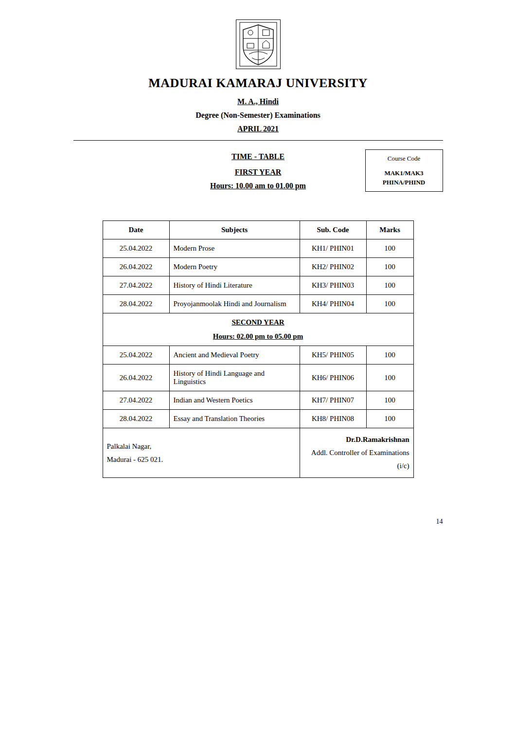University emblem
MADURAI KAMARAJ UNIVERSITY
M. A., Hindi
Degree (Non-Semester) Examinations
APRIL 2021
Course Code
MAK1/MAK3
PHINA/PHIND
TIME - TABLE FIRST YEAR Hours: 10.00 am to 01.00 pm
| Date | Subjects | Sub. Code | Marks |
| --- | --- | --- | --- |
| 25.04.2022 | Modern Prose | KH1/ PHIN01 | 100 |
| 26.04.2022 | Modern Poetry | KH2/ PHIN02 | 100 |
| 27.04.2022 | History of Hindi Literature | KH3/ PHIN03 | 100 |
| 28.04.2022 | Proyojanmoolak Hindi and Journalism | KH4/ PHIN04 | 100 |
| SECOND YEAR Hours: 02.00 pm to 05.00 pm |
| 25.04.2022 | Ancient and Medieval Poetry | KH5/ PHIN05 | 100 |
| 26.04.2022 | History of Hindi Language and Linguistics | KH6/ PHIN06 | 100 |
| 27.04.2022 | Indian and Western Poetics | KH7/ PHIN07 | 100 |
| 28.04.2022 | Essay and Translation Theories | KH8/ PHIN08 | 100 |
| Palkalai Nagar, Madurai - 625 021. | Dr.D.Ramakrishnan Addl. Controller of Examinations (i/c) |
14